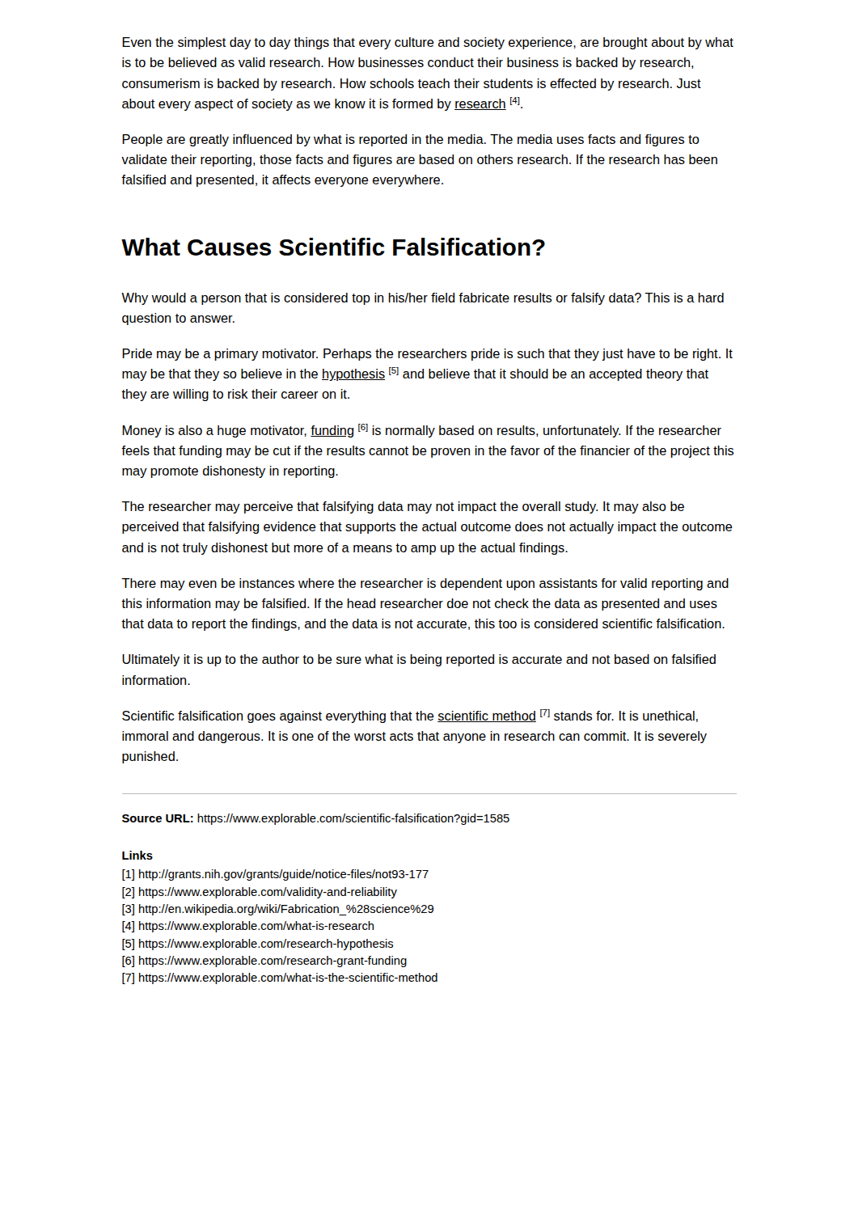Even the simplest day to day things that every culture and society experience, are brought about by what is to be believed as valid research. How businesses conduct their business is backed by research, consumerism is backed by research. How schools teach their students is effected by research. Just about every aspect of society as we know it is formed by research [4].
People are greatly influenced by what is reported in the media. The media uses facts and figures to validate their reporting, those facts and figures are based on others research. If the research has been falsified and presented, it affects everyone everywhere.
What Causes Scientific Falsification?
Why would a person that is considered top in his/her field fabricate results or falsify data? This is a hard question to answer.
Pride may be a primary motivator. Perhaps the researchers pride is such that they just have to be right. It may be that they so believe in the hypothesis [5] and believe that it should be an accepted theory that they are willing to risk their career on it.
Money is also a huge motivator, funding [6] is normally based on results, unfortunately. If the researcher feels that funding may be cut if the results cannot be proven in the favor of the financier of the project this may promote dishonesty in reporting.
The researcher may perceive that falsifying data may not impact the overall study. It may also be perceived that falsifying evidence that supports the actual outcome does not actually impact the outcome and is not truly dishonest but more of a means to amp up the actual findings.
There may even be instances where the researcher is dependent upon assistants for valid reporting and this information may be falsified. If the head researcher doe not check the data as presented and uses that data to report the findings, and the data is not accurate, this too is considered scientific falsification.
Ultimately it is up to the author to be sure what is being reported is accurate and not based on falsified information.
Scientific falsification goes against everything that the scientific method [7] stands for. It is unethical, immoral and dangerous. It is one of the worst acts that anyone in research can commit. It is severely punished.
Source URL: https://www.explorable.com/scientific-falsification?gid=1585
Links
[1] http://grants.nih.gov/grants/guide/notice-files/not93-177
[2] https://www.explorable.com/validity-and-reliability
[3] http://en.wikipedia.org/wiki/Fabrication_%28science%29
[4] https://www.explorable.com/what-is-research
[5] https://www.explorable.com/research-hypothesis
[6] https://www.explorable.com/research-grant-funding
[7] https://www.explorable.com/what-is-the-scientific-method